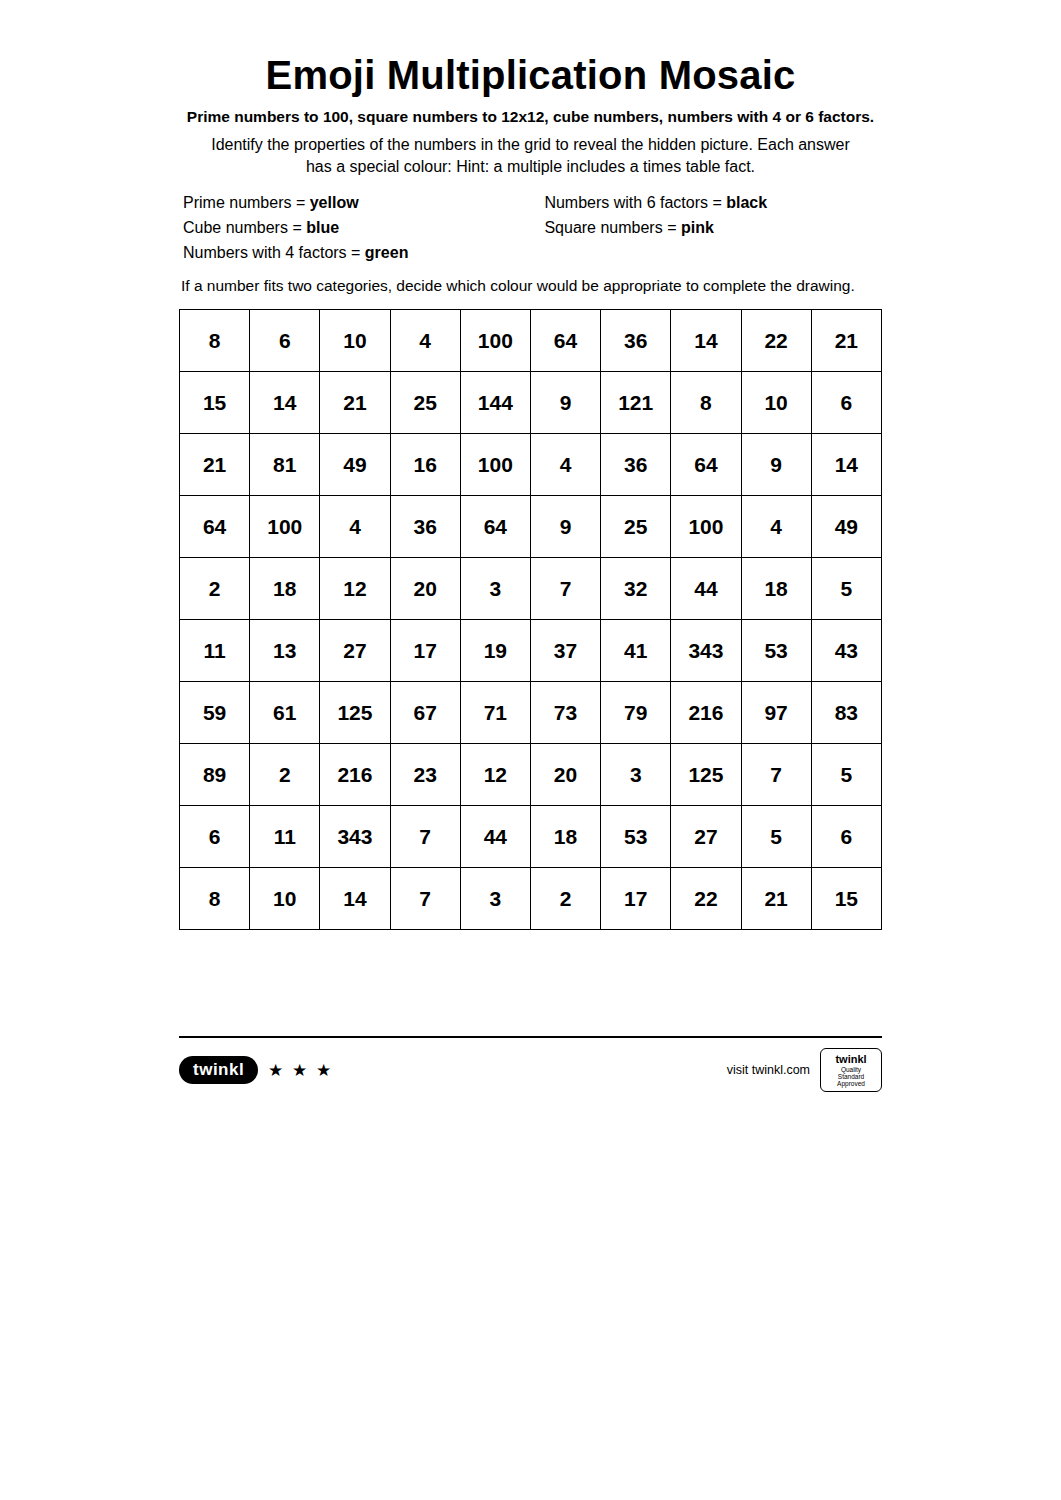Emoji Multiplication Mosaic
Prime numbers to 100, square numbers to 12x12, cube numbers, numbers with 4 or 6 factors.
Identify the properties of the numbers in the grid to reveal the hidden picture. Each answer has a special colour: Hint: a multiple includes a times table fact.
Prime numbers = yellow
Cube numbers = blue
Numbers with 4 factors = green
Numbers with 6 factors = black
Square numbers = pink
If a number fits two categories, decide which colour would be appropriate to complete the drawing.
| 8 | 6 | 10 | 4 | 100 | 64 | 36 | 14 | 22 | 21 |
| 15 | 14 | 21 | 25 | 144 | 9 | 121 | 8 | 10 | 6 |
| 21 | 81 | 49 | 16 | 100 | 4 | 36 | 64 | 9 | 14 |
| 64 | 100 | 4 | 36 | 64 | 9 | 25 | 100 | 4 | 49 |
| 2 | 18 | 12 | 20 | 3 | 7 | 32 | 44 | 18 | 5 |
| 11 | 13 | 27 | 17 | 19 | 37 | 41 | 343 | 53 | 43 |
| 59 | 61 | 125 | 67 | 71 | 73 | 79 | 216 | 97 | 83 |
| 89 | 2 | 216 | 23 | 12 | 20 | 3 | 125 | 7 | 5 |
| 6 | 11 | 343 | 7 | 44 | 18 | 53 | 27 | 5 | 6 |
| 8 | 10 | 14 | 7 | 3 | 2 | 17 | 22 | 21 | 15 |
twinkl ★ ★ ★
visit twinkl.com
twinkl Quality Standard
Approved